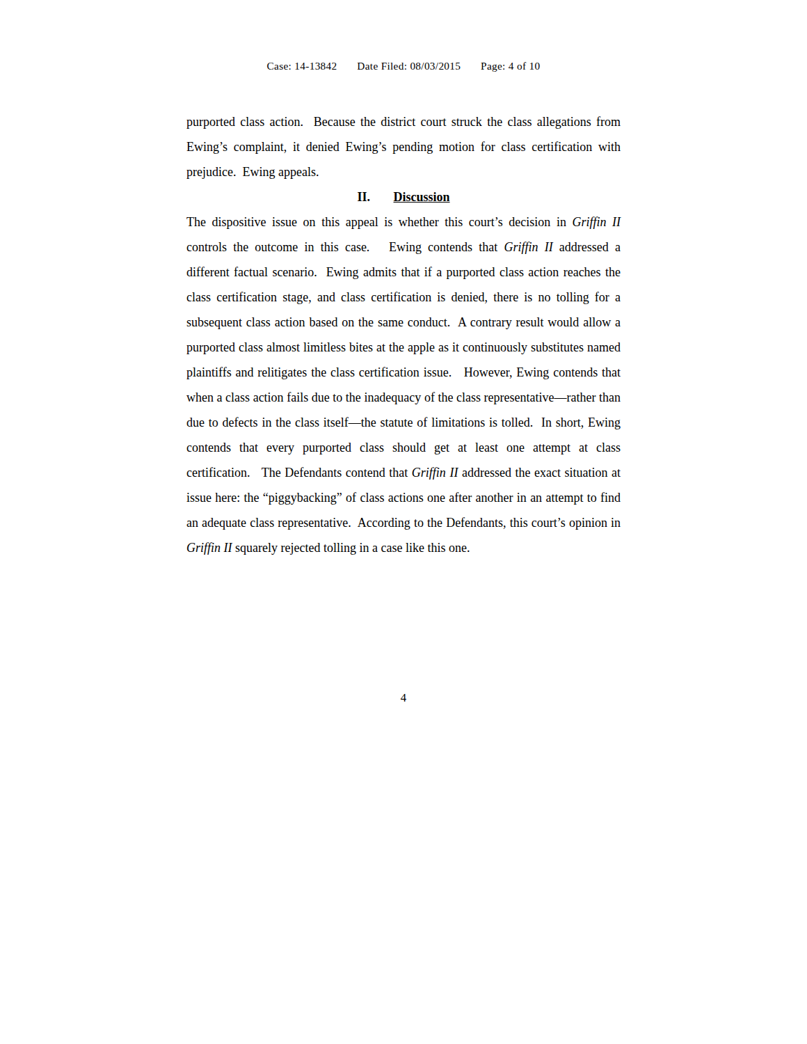Case: 14-13842 Date Filed: 08/03/2015 Page: 4 of 10
purported class action. Because the district court struck the class allegations from Ewing’s complaint, it denied Ewing’s pending motion for class certification with prejudice. Ewing appeals.
II. Discussion
The dispositive issue on this appeal is whether this court’s decision in Griffin II controls the outcome in this case. Ewing contends that Griffin II addressed a different factual scenario. Ewing admits that if a purported class action reaches the class certification stage, and class certification is denied, there is no tolling for a subsequent class action based on the same conduct. A contrary result would allow a purported class almost limitless bites at the apple as it continuously substitutes named plaintiffs and relitigates the class certification issue. However, Ewing contends that when a class action fails due to the inadequacy of the class representative—rather than due to defects in the class itself—the statute of limitations is tolled. In short, Ewing contends that every purported class should get at least one attempt at class certification. The Defendants contend that Griffin II addressed the exact situation at issue here: the “piggybacking” of class actions one after another in an attempt to find an adequate class representative. According to the Defendants, this court’s opinion in Griffin II squarely rejected tolling in a case like this one.
4